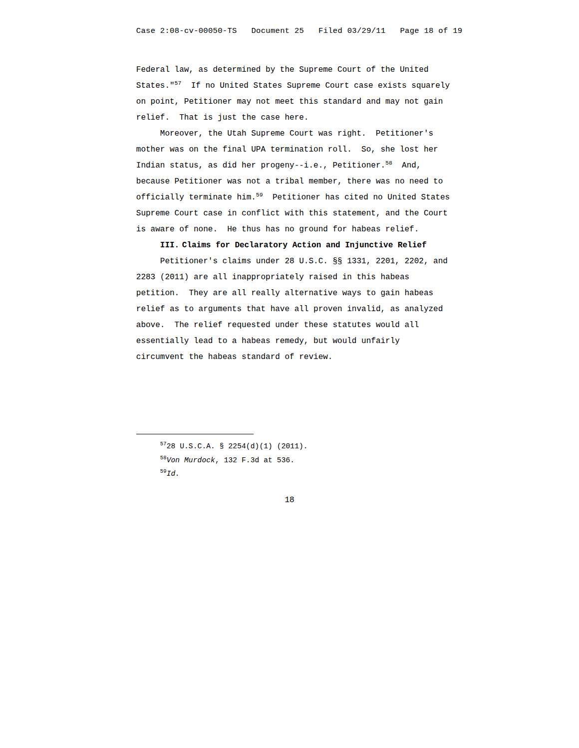Case 2:08-cv-00050-TS Document 25 Filed 03/29/11 Page 18 of 19
Federal law, as determined by the Supreme Court of the United States."57 If no United States Supreme Court case exists squarely on point, Petitioner may not meet this standard and may not gain relief. That is just the case here.
Moreover, the Utah Supreme Court was right. Petitioner's mother was on the final UPA termination roll. So, she lost her Indian status, as did her progeny--i.e., Petitioner.58 And, because Petitioner was not a tribal member, there was no need to officially terminate him.59 Petitioner has cited no United States Supreme Court case in conflict with this statement, and the Court is aware of none. He thus has no ground for habeas relief.
III. Claims for Declaratory Action and Injunctive Relief
Petitioner's claims under 28 U.S.C. §§ 1331, 2201, 2202, and 2283 (2011) are all inappropriately raised in this habeas petition. They are all really alternative ways to gain habeas relief as to arguments that have all proven invalid, as analyzed above. The relief requested under these statutes would all essentially lead to a habeas remedy, but would unfairly circumvent the habeas standard of review.
5728 U.S.C.A. § 2254(d)(1) (2011).
58Von Murdock, 132 F.3d at 536.
59Id.
18